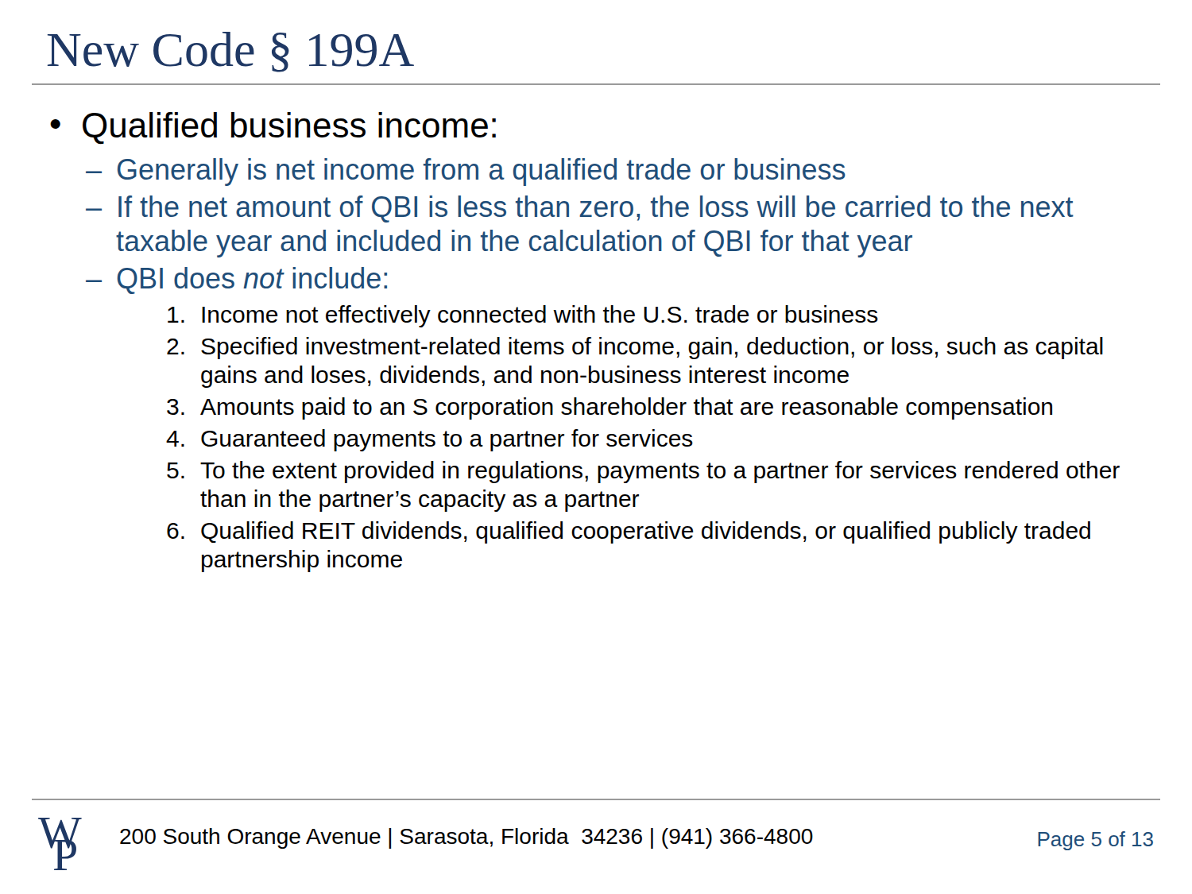New Code § 199A
Qualified business income:
Generally is net income from a qualified trade or business
If the net amount of QBI is less than zero, the loss will be carried to the next taxable year and included in the calculation of QBI for that year
QBI does not include:
Income not effectively connected with the U.S. trade or business
Specified investment-related items of income, gain, deduction, or loss, such as capital gains and loses, dividends, and non-business interest income
Amounts paid to an S corporation shareholder that are reasonable compensation
Guaranteed payments to a partner for services
To the extent provided in regulations, payments to a partner for services rendered other than in the partner’s capacity as a partner
Qualified REIT dividends, qualified cooperative dividends, or qualified publicly traded partnership income
WP
200 South Orange Avenue | Sarasota, Florida 34236 | (941) 366-4800
Page 5 of 13